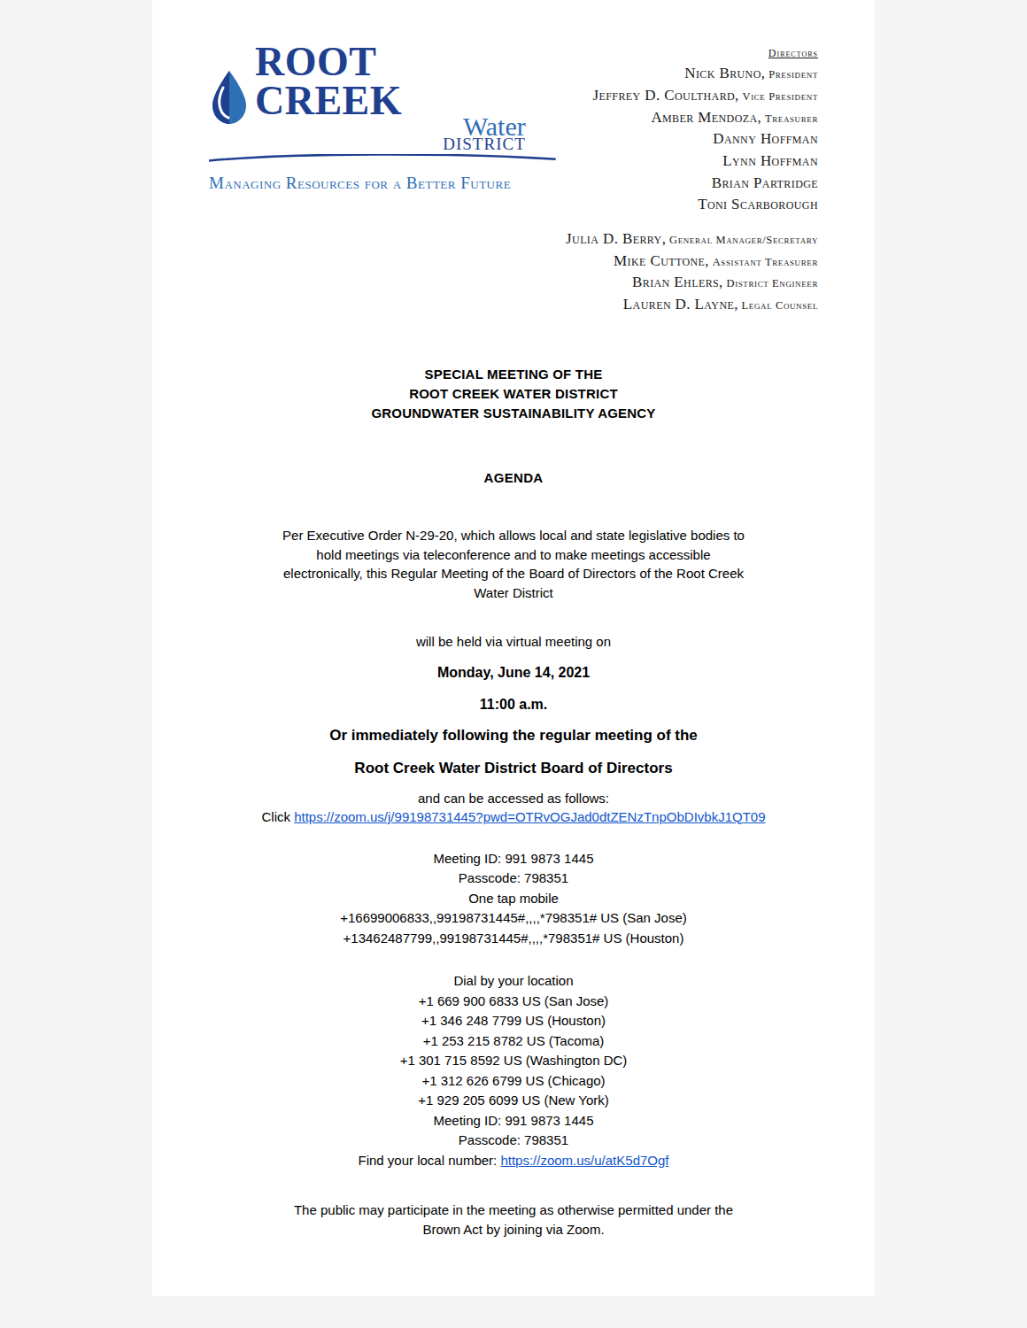ROOT CREEK Water DISTRICT
Managing Resources for a Better Future
Directors
Nick Bruno, President
Jeffrey D. Coulthard, Vice President
Amber Mendoza, Treasurer
Danny Hoffman
Lynn Hoffman
Brian Partridge
Toni Scarborough
Julia D. Berry, General Manager/Secretary
Mike Cuttone, Assistant Treasurer
Brian Ehlers, District Engineer
Lauren D. Layne, Legal Counsel
SPECIAL MEETING OF THE
ROOT CREEK WATER DISTRICT
GROUNDWATER SUSTAINABILITY AGENCY
AGENDA
Per Executive Order N-29-20, which allows local and state legislative bodies to
hold meetings via teleconference and to make meetings accessible
electronically, this Regular Meeting of the Board of Directors of the Root Creek
Water District
will be held via virtual meeting on
Monday, June 14, 2021
11:00 a.m.
Or immediately following the regular meeting of the
Root Creek Water District Board of Directors
and can be accessed as follows:
Click https://zoom.us/j/99198731445?pwd=OTRvOGJad0dtZENzTnpObDIvbkJ1QT09
Meeting ID: 991 9873 1445
Passcode: 798351
One tap mobile
+16699006833,,99198731445#,,,,*798351# US (San Jose)
+13462487799,,99198731445#,,,,*798351# US (Houston)
Dial by your location
+1 669 900 6833 US (San Jose)
+1 346 248 7799 US (Houston)
+1 253 215 8782 US (Tacoma)
+1 301 715 8592 US (Washington DC)
+1 312 626 6799 US (Chicago)
+1 929 205 6099 US (New York)
Meeting ID: 991 9873 1445
Passcode: 798351
Find your local number: https://zoom.us/u/atK5d7Ogf
The public may participate in the meeting as otherwise permitted under the
Brown Act by joining via Zoom.